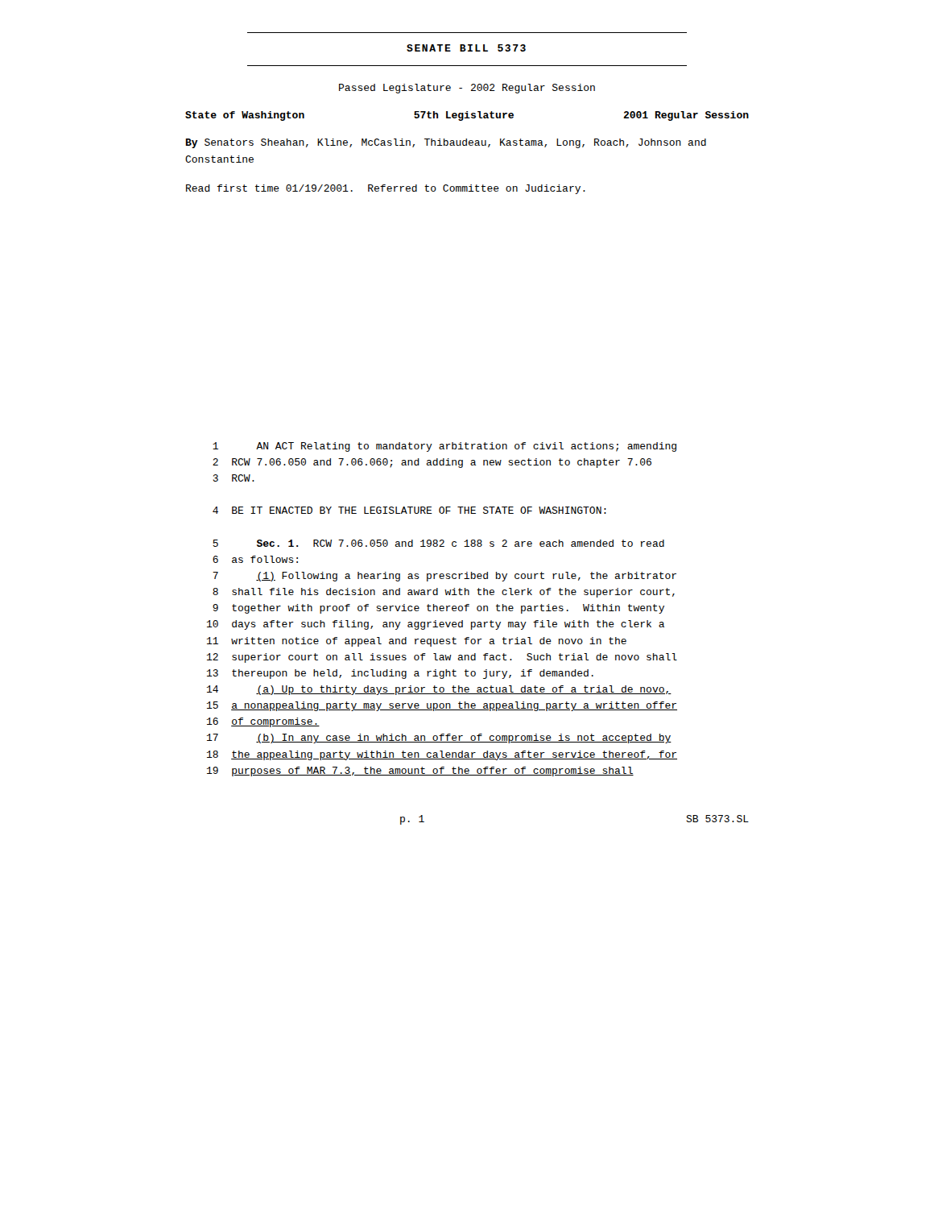SENATE BILL 5373
Passed Legislature - 2002 Regular Session
State of Washington 57th Legislature 2001 Regular Session
By Senators Sheahan, Kline, McCaslin, Thibaudeau, Kastama, Long, Roach, Johnson and Constantine
Read first time 01/19/2001. Referred to Committee on Judiciary.
1
AN ACT Relating to mandatory arbitration of civil actions; amending
2
RCW 7.06.050 and 7.06.060; and adding a new section to chapter 7.06
3
RCW.
4
BE IT ENACTED BY THE LEGISLATURE OF THE STATE OF WASHINGTON:
5
Sec. 1. RCW 7.06.050 and 1982 c 188 s 2 are each amended to read
6
as follows:
7
(1) Following a hearing as prescribed by court rule, the arbitrator
8
shall file his decision and award with the clerk of the superior court,
9
together with proof of service thereof on the parties. Within twenty
10
days after such filing, any aggrieved party may file with the clerk a
11
written notice of appeal and request for a trial de novo in the
12
superior court on all issues of law and fact. Such trial de novo shall
13
thereupon be held, including a right to jury, if demanded.
14
(a) Up to thirty days prior to the actual date of a trial de novo,
15
a nonappealing party may serve upon the appealing party a written offer
16
of compromise.
17
(b) In any case in which an offer of compromise is not accepted by
18
the appealing party within ten calendar days after service thereof, for
19
purposes of MAR 7.3, the amount of the offer of compromise shall
p. 1 SB 5373.SL